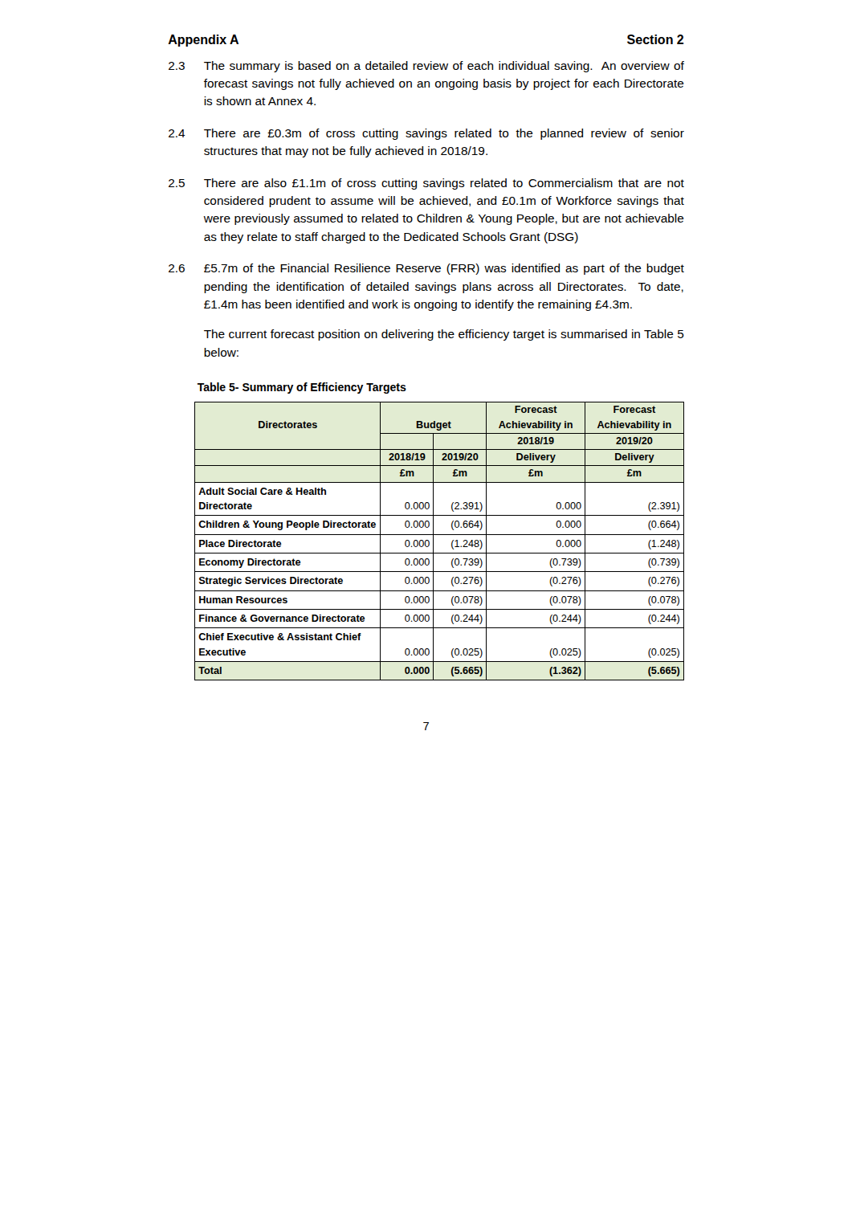Appendix A Section 2
2.3
The summary is based on a detailed review of each individual saving. An overview of forecast savings not fully achieved on an ongoing basis by project for each Directorate is shown at Annex 4.
2.4
There are £0.3m of cross cutting savings related to the planned review of senior structures that may not be fully achieved in 2018/19.
2.5
There are also £1.1m of cross cutting savings related to Commercialism that are not considered prudent to assume will be achieved, and £0.1m of Workforce savings that were previously assumed to related to Children & Young People, but are not achievable as they relate to staff charged to the Dedicated Schools Grant (DSG)
2.6
£5.7m of the Financial Resilience Reserve (FRR) was identified as part of the budget pending the identification of detailed savings plans across all Directorates. To date, £1.4m has been identified and work is ongoing to identify the remaining £4.3m.
The current forecast position on delivering the efficiency target is summarised in Table 5 below:
Table 5- Summary of Efficiency Targets
| Directorates | | Forecast | Forecast |
| --- | --- | --- | --- |
| Budget | Achievability in | Achievability in |
| | | 2018/19 | 2019/20 |
| | 2018/19 | 2019/20 | Delivery | Delivery |
| | £m | £m | £m | £m |
| Adult Social Care & Health Directorate | 0.000 | (2.391) | 0.000 | (2.391) |
| Children & Young People Directorate | 0.000 | (0.664) | 0.000 | (0.664) |
| Place Directorate | 0.000 | (1.248) | 0.000 | (1.248) |
| Economy Directorate | 0.000 | (0.739) | (0.739) | (0.739) |
| Strategic Services Directorate | 0.000 | (0.276) | (0.276) | (0.276) |
| Human Resources | 0.000 | (0.078) | (0.078) | (0.078) |
| Finance & Governance Directorate | 0.000 | (0.244) | (0.244) | (0.244) |
| Chief Executive & Assistant Chief Executive | 0.000 | (0.025) | (0.025) | (0.025) |
| Total | 0.000 | (5.665) | (1.362) | (5.665) |
7